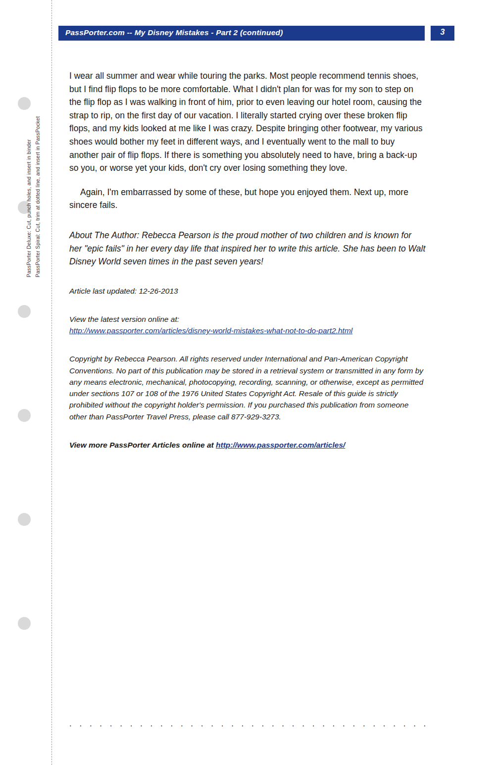PassPorter Deluxe: Cut, punch holes, and insert in binder
PassPorter Spiral: Cut, trim at dotted line, and insert in PassPocket
PassPorter.com -- My Disney Mistakes - Part 2 (continued)
3
I wear all summer and wear while touring the parks. Most people recommend tennis shoes, but I find flip flops to be more comfortable. What I didn't plan for was for my son to step on the flip flop as I was walking in front of him, prior to even leaving our hotel room, causing the strap to rip, on the first day of our vacation. I literally started crying over these broken flip flops, and my kids looked at me like I was crazy. Despite bringing other footwear, my various shoes would bother my feet in different ways, and I eventually went to the mall to buy another pair of flip flops. If there is something you absolutely need to have, bring a back-up so you, or worse yet your kids, don't cry over losing something they love.
Again, I'm embarrassed by some of these, but hope you enjoyed them. Next up, more sincere fails.
About The Author: Rebecca Pearson is the proud mother of two children and is known for her "epic fails" in her every day life that inspired her to write this article. She has been to Walt Disney World seven times in the past seven years!
Article last updated: 12-26-2013
View the latest version online at:
http://www.passporter.com/articles/disney-world-mistakes-what-not-to-do-part2.html
Copyright by Rebecca Pearson. All rights reserved under International and Pan-American Copyright Conventions. No part of this publication may be stored in a retrieval system or transmitted in any form by any means electronic, mechanical, photocopying, recording, scanning, or otherwise, except as permitted under sections 107 or 108 of the 1976 United States Copyright Act. Resale of this guide is strictly prohibited without the copyright holder's permission. If you purchased this publication from someone other than PassPorter Travel Press, please call 877-929-3273.
View more PassPorter Articles online at http://www.passporter.com/articles/
. . . . . . . . . . . . . . . . . . . . . . . . . . . . . . . . . . . . . . . . . . . . . . . . . . . . . . . . . . . . . . . .